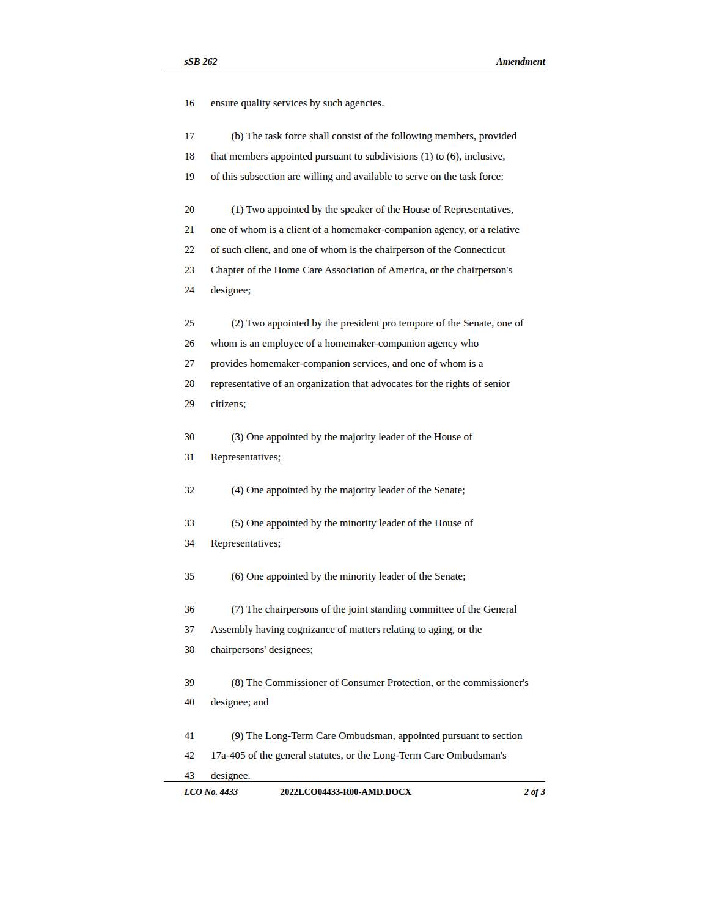sSB 262 Amendment
16 ensure quality services by such agencies.
17 (b) The task force shall consist of the following members, provided
18 that members appointed pursuant to subdivisions (1) to (6), inclusive,
19 of this subsection are willing and available to serve on the task force:
20 (1) Two appointed by the speaker of the House of Representatives,
21 one of whom is a client of a homemaker-companion agency, or a relative
22 of such client, and one of whom is the chairperson of the Connecticut
23 Chapter of the Home Care Association of America, or the chairperson's
24 designee;
25 (2) Two appointed by the president pro tempore of the Senate, one of
26 whom is an employee of a homemaker-companion agency who
27 provides homemaker-companion services, and one of whom is a
28 representative of an organization that advocates for the rights of senior
29 citizens;
30 (3) One appointed by the majority leader of the House of
31 Representatives;
32 (4) One appointed by the majority leader of the Senate;
33 (5) One appointed by the minority leader of the House of
34 Representatives;
35 (6) One appointed by the minority leader of the Senate;
36 (7) The chairpersons of the joint standing committee of the General
37 Assembly having cognizance of matters relating to aging, or the
38 chairpersons' designees;
39 (8) The Commissioner of Consumer Protection, or the commissioner's
40 designee; and
41 (9) The Long-Term Care Ombudsman, appointed pursuant to section
42 17a-405 of the general statutes, or the Long-Term Care Ombudsman's
43 designee.
LCO No. 4433 2022LCO04433-R00-AMD.DOCX 2 of 3